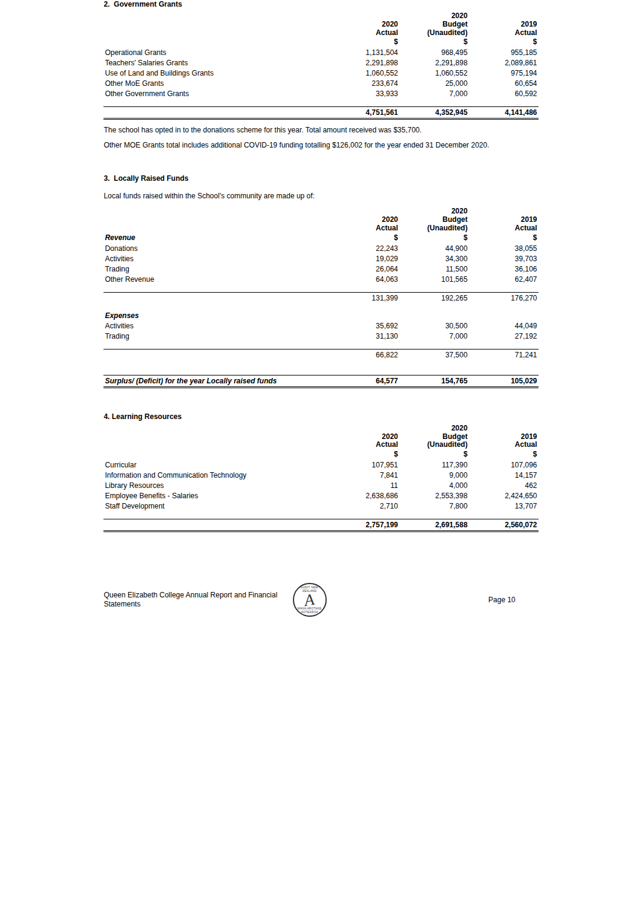2. Government Grants
| | 2020 Actual | 2020 Budget (Unaudited) | 2019 Actual |
| | $ | $ | $ |
| Operational Grants | 1,131,504 | 968,495 | 955,185 |
| Teachers' Salaries Grants | 2,291,898 | 2,291,898 | 2,089,861 |
| Use of Land and Buildings Grants | 1,060,552 | 1,060,552 | 975,194 |
| Other MoE Grants | 233,674 | 25,000 | 60,654 |
| Other Government Grants | 33,933 | 7,000 | 60,592 |
| | 4,751,561 | 4,352,945 | 4,141,486 |
The school has opted in to the donations scheme for this year. Total amount received was $35,700.
Other MOE Grants total includes additional COVID-19 funding totalling $126,002 for the year ended 31 December 2020.
3. Locally Raised Funds
Local funds raised within the School's community are made up of:
| | 2020 Actual | 2020 Budget (Unaudited) | 2019 Actual |
| Revenue | $ | $ | $ |
| Donations | 22,243 | 44,900 | 38,055 |
| Activities | 19,029 | 34,300 | 39,703 |
| Trading | 26,064 | 11,500 | 36,106 |
| Other Revenue | 64,063 | 101,565 | 62,407 |
| | 131,399 | 192,265 | 176,270 |
| Expenses | | | |
| Activities | 35,692 | 30,500 | 44,049 |
| Trading | 31,130 | 7,000 | 27,192 |
| | 66,822 | 37,500 | 71,241 |
| Surplus/ (Deficit) for the year Locally raised funds | 64,577 | 154,765 | 105,029 |
4. Learning Resources
| | 2020 Actual | 2020 Budget (Unaudited) | 2019 Actual |
| | $ | $ | $ |
| Curricular | 107,951 | 117,390 | 107,096 |
| Information and Communication Technology | 7,841 | 9,000 | 14,157 |
| Library Resources | 11 | 4,000 | 462 |
| Employee Benefits - Salaries | 2,638,686 | 2,553,398 | 2,424,650 |
| Staff Development | 2,710 | 7,800 | 13,707 |
| | 2,757,199 | 2,691,588 | 2,560,072 |
Queen Elizabeth College Annual Report and Financial Statements
AUDIT NEW ZEALAND
A
MANA AROTAKE AOTEAROA
Page 10